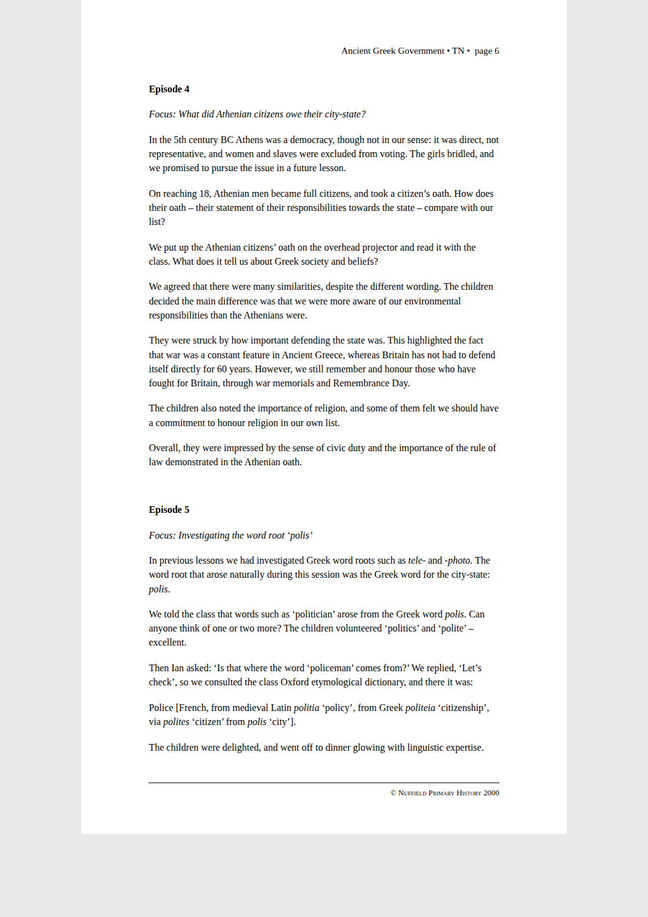Ancient Greek Government • TN • page 6
Episode 4
Focus: What did Athenian citizens owe their city-state?
In the 5th century BC Athens was a democracy, though not in our sense: it was direct, not representative, and women and slaves were excluded from voting. The girls bridled, and we promised to pursue the issue in a future lesson.
On reaching 18, Athenian men became full citizens, and took a citizen’s oath. How does their oath – their statement of their responsibilities towards the state – compare with our list?
We put up the Athenian citizens’ oath on the overhead projector and read it with the class. What does it tell us about Greek society and beliefs?
We agreed that there were many similarities, despite the different wording. The children decided the main difference was that we were more aware of our environmental responsibilities than the Athenians were.
They were struck by how important defending the state was. This highlighted the fact that war was a constant feature in Ancient Greece, whereas Britain has not had to defend itself directly for 60 years. However, we still remember and honour those who have fought for Britain, through war memorials and Remembrance Day.
The children also noted the importance of religion, and some of them felt we should have a commitment to honour religion in our own list.
Overall, they were impressed by the sense of civic duty and the importance of the rule of law demonstrated in the Athenian oath.
Episode 5
Focus: Investigating the word root ‘polis’
In previous lessons we had investigated Greek word roots such as tele- and -photo. The word root that arose naturally during this session was the Greek word for the city-state: polis.
We told the class that words such as ‘politician’ arose from the Greek word polis. Can anyone think of one or two more? The children volunteered ‘politics’ and ‘polite’ – excellent.
Then Ian asked: ‘Is that where the word ‘policeman’ comes from?’ We replied, ‘Let’s check’, so we consulted the class Oxford etymological dictionary, and there it was:
Police [French, from medieval Latin politia ‘policy’, from Greek politeia ‘citizenship’, via polites ‘citizen’ from polis ‘city’].
The children were delighted, and went off to dinner glowing with linguistic expertise.
© Nuffield Primary History 2000